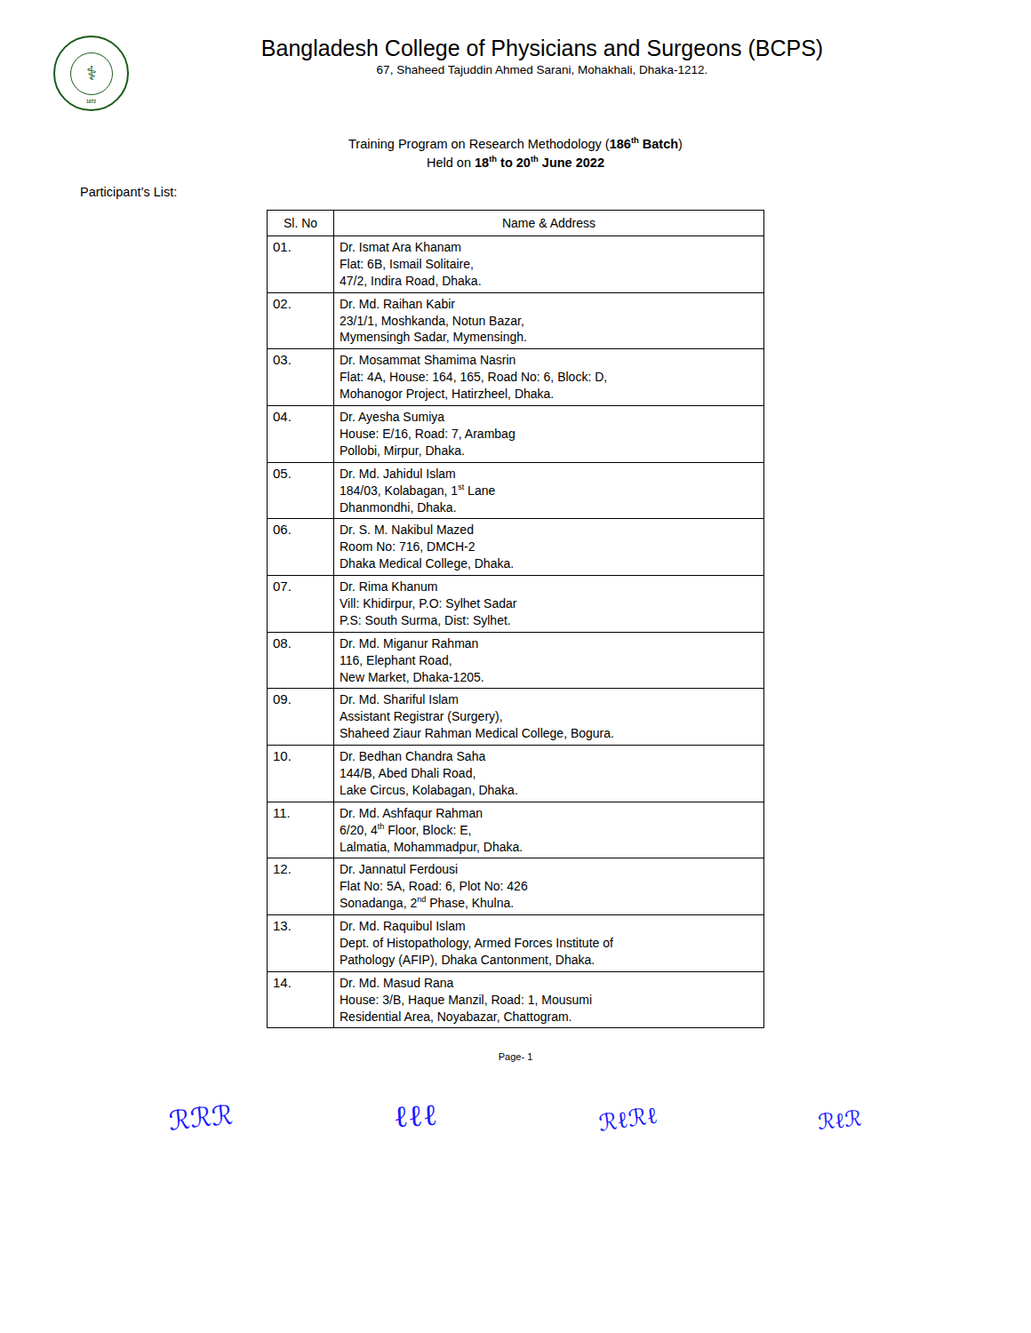⚕
1972
Bangladesh College of Physicians and Surgeons (BCPS)
67, Shaheed Tajuddin Ahmed Sarani, Mohakhali, Dhaka-1212.
Training Program on Research Methodology (186th Batch)
Held on 18th to 20th June 2022
Participant’s List:
| Sl. No | Name & Address |
| --- | --- |
| 01. | Dr. Ismat Ara Khanam Flat: 6B, Ismail Solitaire, 47/2, Indira Road, Dhaka. |
| 02. | Dr. Md. Raihan Kabir 23/1/1, Moshkanda, Notun Bazar, Mymensingh Sadar, Mymensingh. |
| 03. | Dr. Mosammat Shamima Nasrin Flat: 4A, House: 164, 165, Road No: 6, Block: D, Mohanogor Project, Hatirzheel, Dhaka. |
| 04. | Dr. Ayesha Sumiya House: E/16, Road: 7, Arambag Pollobi, Mirpur, Dhaka. |
| 05. | Dr. Md. Jahidul Islam 184/03, Kolabagan, 1 st Lane Dhanmondhi, Dhaka. |
| 06. | Dr. S. M. Nakibul Mazed Room No: 716, DMCH-2 Dhaka Medical College, Dhaka. |
| 07. | Dr. Rima Khanum Vill: Khidirpur, P.O: Sylhet Sadar P.S: South Surma, Dist: Sylhet. |
| 08. | Dr. Md. Miganur Rahman 116, Elephant Road, New Market, Dhaka-1205. |
| 09. | Dr. Md. Shariful Islam Assistant Registrar (Surgery), Shaheed Ziaur Rahman Medical College, Bogura. |
| 10. | Dr. Bedhan Chandra Saha 144/B, Abed Dhali Road, Lake Circus, Kolabagan, Dhaka. |
| 11. | Dr. Md. Ashfaqur Rahman 6/20, 4 th Floor, Block: E, Lalmatia, Mohammadpur, Dhaka. |
| 12. | Dr. Jannatul Ferdousi Flat No: 5A, Road: 6, Plot No: 426 Sonadanga, 2 nd Phase, Khulna. |
| 13. | Dr. Md. Raquibul Islam Dept. of Histopathology, Armed Forces Institute of Pathology (AFIP), Dhaka Cantonment, Dhaka. |
| 14. | Dr. Md. Masud Rana House: 3/B, Haque Manzil, Road: 1, Mousumi Residential Area, Noyabazar, Chattogram. |
Page- 1
ℛℛℛ
ℓℓℓ
ℛℓℛℓ
ℛℓℛ